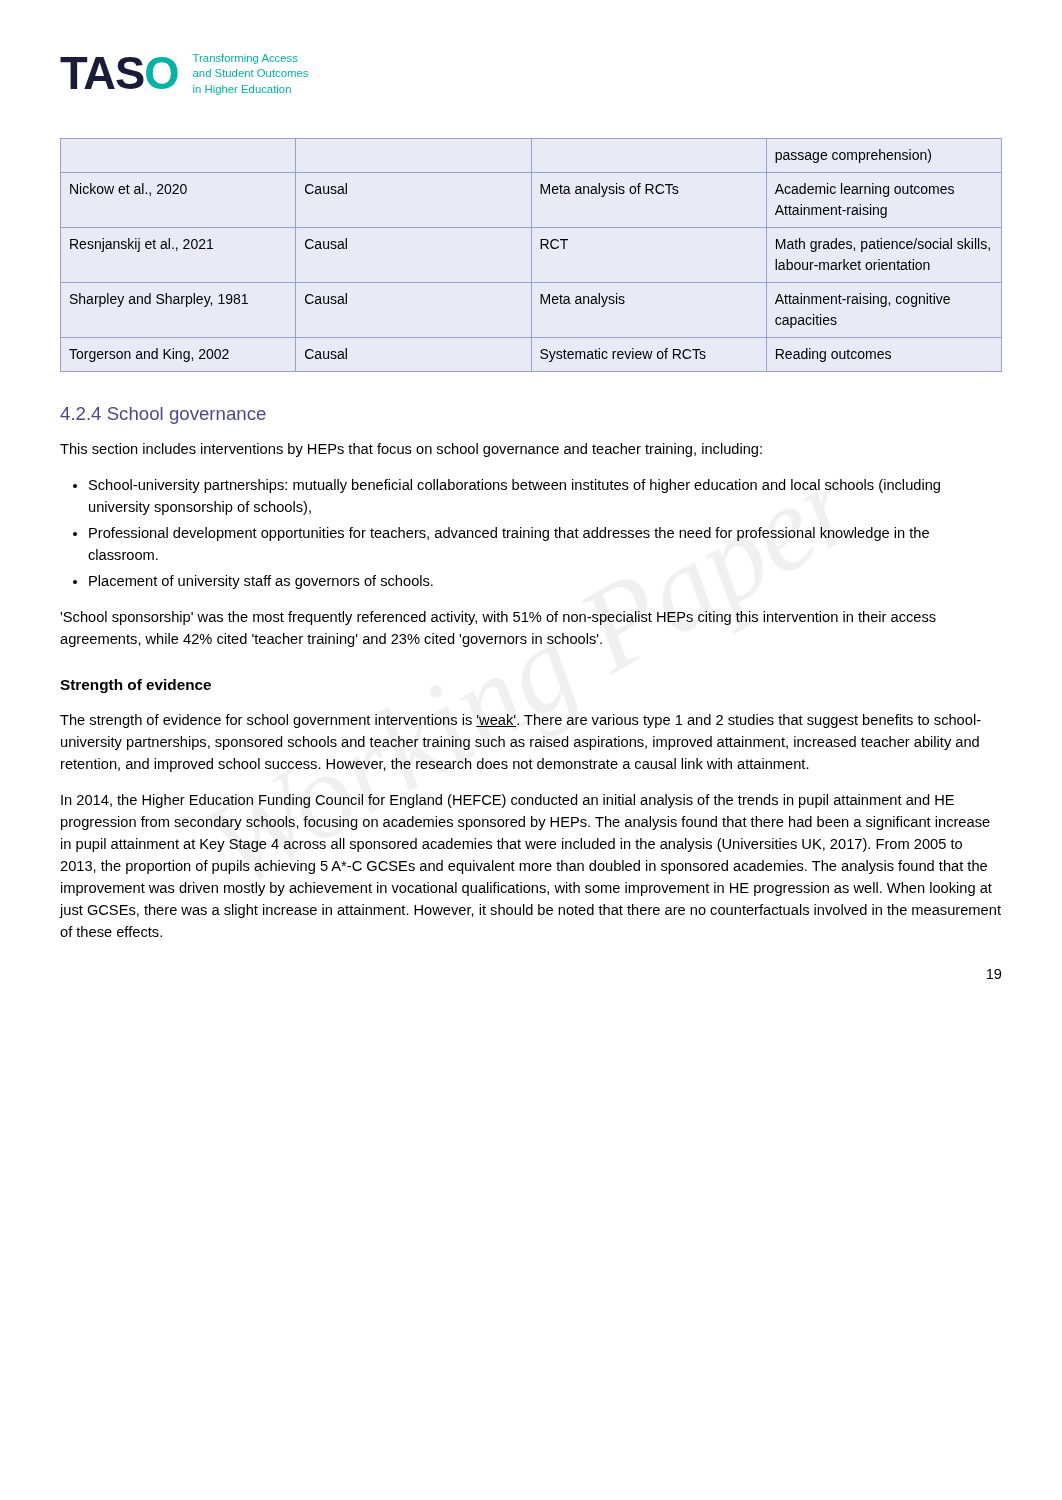Working Paper
TASO
Transforming Access
and Student Outcomes
in Higher Education
| | | | passage comprehension) |
| Nickow et al., 2020 | Causal | Meta analysis of RCTs | Academic learning outcomes Attainment-raising |
| Resnjanskij et al., 2021 | Causal | RCT | Math grades, patience/social skills, labour-market orientation |
| Sharpley and Sharpley, 1981 | Causal | Meta analysis | Attainment-raising, cognitive capacities |
| Torgerson and King, 2002 | Causal | Systematic review of RCTs | Reading outcomes |
4.2.4 School governance
This section includes interventions by HEPs that focus on school governance and teacher training, including:
School-university partnerships: mutually beneficial collaborations between institutes of higher education and local schools (including university sponsorship of schools),
Professional development opportunities for teachers, advanced training that addresses the need for professional knowledge in the classroom.
Placement of university staff as governors of schools.
'School sponsorship' was the most frequently referenced activity, with 51% of non-specialist HEPs citing this intervention in their access agreements, while 42% cited 'teacher training' and 23% cited 'governors in schools'.
Strength of evidence
The strength of evidence for school government interventions is 'weak'. There are various type 1 and 2 studies that suggest benefits to school-university partnerships, sponsored schools and teacher training such as raised aspirations, improved attainment, increased teacher ability and retention, and improved school success. However, the research does not demonstrate a causal link with attainment.
In 2014, the Higher Education Funding Council for England (HEFCE) conducted an initial analysis of the trends in pupil attainment and HE progression from secondary schools, focusing on academies sponsored by HEPs. The analysis found that there had been a significant increase in pupil attainment at Key Stage 4 across all sponsored academies that were included in the analysis (Universities UK, 2017). From 2005 to 2013, the proportion of pupils achieving 5 A*-C GCSEs and equivalent more than doubled in sponsored academies. The analysis found that the improvement was driven mostly by achievement in vocational qualifications, with some improvement in HE progression as well. When looking at just GCSEs, there was a slight increase in attainment. However, it should be noted that there are no counterfactuals involved in the measurement of these effects.
19